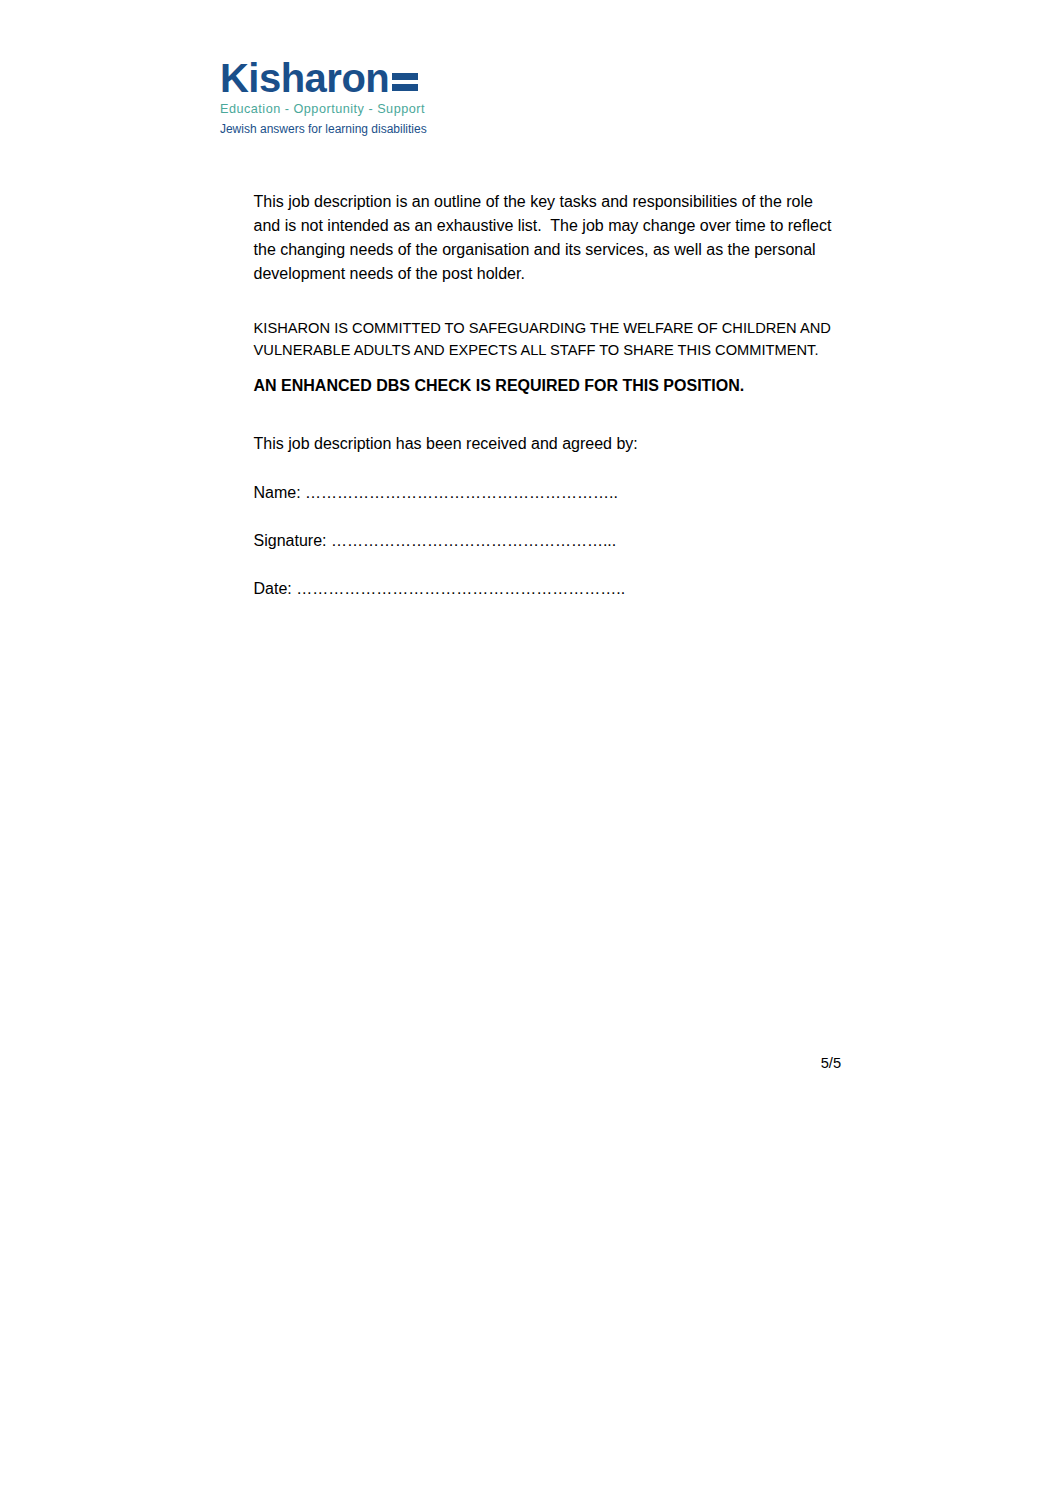Kisharon
Education - Opportunity - Support
Jewish answers for learning disabilities
This job description is an outline of the key tasks and responsibilities of the role and is not intended as an exhaustive list. The job may change over time to reflect the changing needs of the organisation and its services, as well as the personal development needs of the post holder.
KISHARON IS COMMITTED TO SAFEGUARDING THE WELFARE OF CHILDREN AND VULNERABLE ADULTS AND EXPECTS ALL STAFF TO SHARE THIS COMMITMENT.
AN ENHANCED DBS CHECK IS REQUIRED FOR THIS POSITION.
This job description has been received and agreed by:
Name: …………………………………………………..
Signature: ……………………………………………...
Date: ……………………………………………………..
5/5